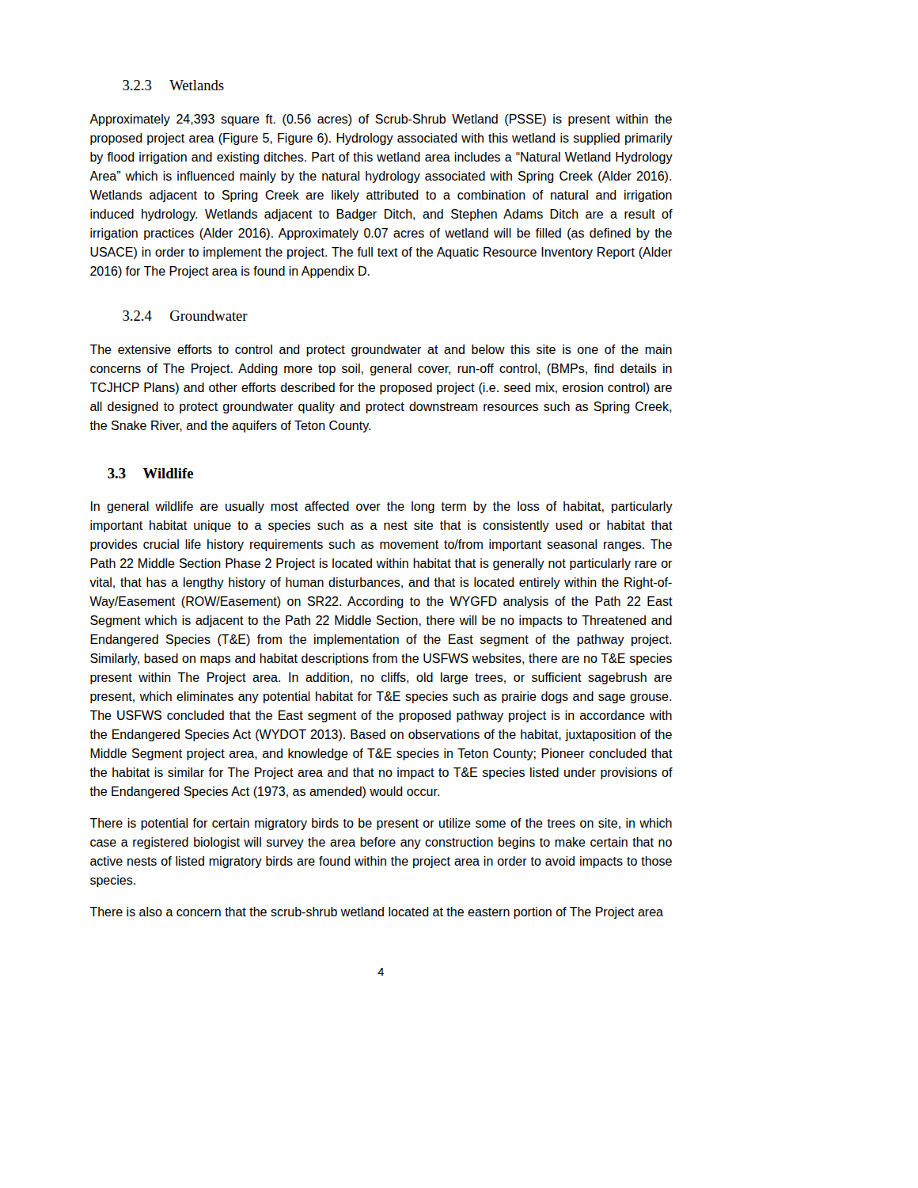3.2.3 Wetlands
Approximately 24,393 square ft. (0.56 acres) of Scrub-Shrub Wetland (PSSE) is present within the proposed project area (Figure 5, Figure 6). Hydrology associated with this wetland is supplied primarily by flood irrigation and existing ditches. Part of this wetland area includes a “Natural Wetland Hydrology Area” which is influenced mainly by the natural hydrology associated with Spring Creek (Alder 2016). Wetlands adjacent to Spring Creek are likely attributed to a combination of natural and irrigation induced hydrology. Wetlands adjacent to Badger Ditch, and Stephen Adams Ditch are a result of irrigation practices (Alder 2016). Approximately 0.07 acres of wetland will be filled (as defined by the USACE) in order to implement the project. The full text of the Aquatic Resource Inventory Report (Alder 2016) for The Project area is found in Appendix D.
3.2.4 Groundwater
The extensive efforts to control and protect groundwater at and below this site is one of the main concerns of The Project. Adding more top soil, general cover, run-off control, (BMPs, find details in TCJHCP Plans) and other efforts described for the proposed project (i.e. seed mix, erosion control) are all designed to protect groundwater quality and protect downstream resources such as Spring Creek, the Snake River, and the aquifers of Teton County.
3.3 Wildlife
In general wildlife are usually most affected over the long term by the loss of habitat, particularly important habitat unique to a species such as a nest site that is consistently used or habitat that provides crucial life history requirements such as movement to/from important seasonal ranges. The Path 22 Middle Section Phase 2 Project is located within habitat that is generally not particularly rare or vital, that has a lengthy history of human disturbances, and that is located entirely within the Right-of-Way/Easement (ROW/Easement) on SR22. According to the WYGFD analysis of the Path 22 East Segment which is adjacent to the Path 22 Middle Section, there will be no impacts to Threatened and Endangered Species (T&E) from the implementation of the East segment of the pathway project. Similarly, based on maps and habitat descriptions from the USFWS websites, there are no T&E species present within The Project area. In addition, no cliffs, old large trees, or sufficient sagebrush are present, which eliminates any potential habitat for T&E species such as prairie dogs and sage grouse. The USFWS concluded that the East segment of the proposed pathway project is in accordance with the Endangered Species Act (WYDOT 2013). Based on observations of the habitat, juxtaposition of the Middle Segment project area, and knowledge of T&E species in Teton County; Pioneer concluded that the habitat is similar for The Project area and that no impact to T&E species listed under provisions of the Endangered Species Act (1973, as amended) would occur.
There is potential for certain migratory birds to be present or utilize some of the trees on site, in which case a registered biologist will survey the area before any construction begins to make certain that no active nests of listed migratory birds are found within the project area in order to avoid impacts to those species.
There is also a concern that the scrub-shrub wetland located at the eastern portion of The Project area
4